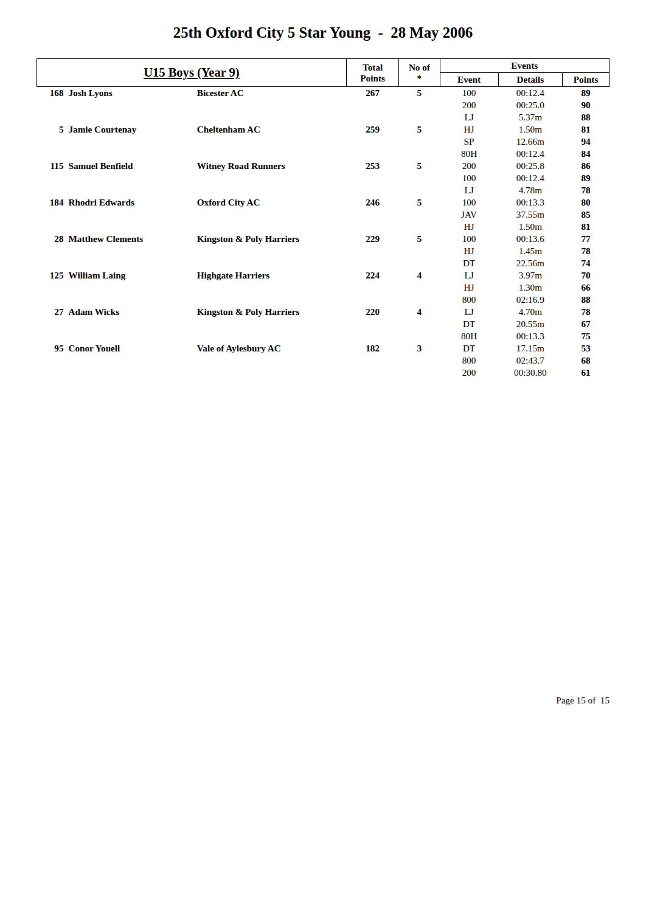25th Oxford City 5 Star Young - 28 May 2006
| U15 Boys (Year 9) | Total Points | No of * | Events |
| --- | --- | --- | --- |
| Event | Details | Points |
| 168 | Josh Lyons | Bicester AC | 267 | 5 | 100 | 00:12.4 | 89 |
| | | | | | 200 | 00:25.0 | 90 |
| | | | | | LJ | 5.37m | 88 |
| 5 | Jamie Courtenay | Cheltenham AC | 259 | 5 | HJ | 1.50m | 81 |
| | | | | | SP | 12.66m | 94 |
| | | | | | 80H | 00:12.4 | 84 |
| 115 | Samuel Benfield | Witney Road Runners | 253 | 5 | 200 | 00:25.8 | 86 |
| | | | | | 100 | 00:12.4 | 89 |
| | | | | | LJ | 4.78m | 78 |
| 184 | Rhodri Edwards | Oxford City AC | 246 | 5 | 100 | 00:13.3 | 80 |
| | | | | | JAV | 37.55m | 85 |
| | | | | | HJ | 1.50m | 81 |
| 28 | Matthew Clements | Kingston & Poly Harriers | 229 | 5 | 100 | 00:13.6 | 77 |
| | | | | | HJ | 1.45m | 78 |
| | | | | | DT | 22.56m | 74 |
| 125 | William Laing | Highgate Harriers | 224 | 4 | LJ | 3.97m | 70 |
| | | | | | HJ | 1.30m | 66 |
| | | | | | 800 | 02:16.9 | 88 |
| 27 | Adam Wicks | Kingston & Poly Harriers | 220 | 4 | LJ | 4.70m | 78 |
| | | | | | DT | 20.55m | 67 |
| | | | | | 80H | 00:13.3 | 75 |
| 95 | Conor Youell | Vale of Aylesbury AC | 182 | 3 | DT | 17.15m | 53 |
| | | | | | 800 | 02:43.7 | 68 |
| | | | | | 200 | 00:30.80 | 61 |
Page 15 of 15